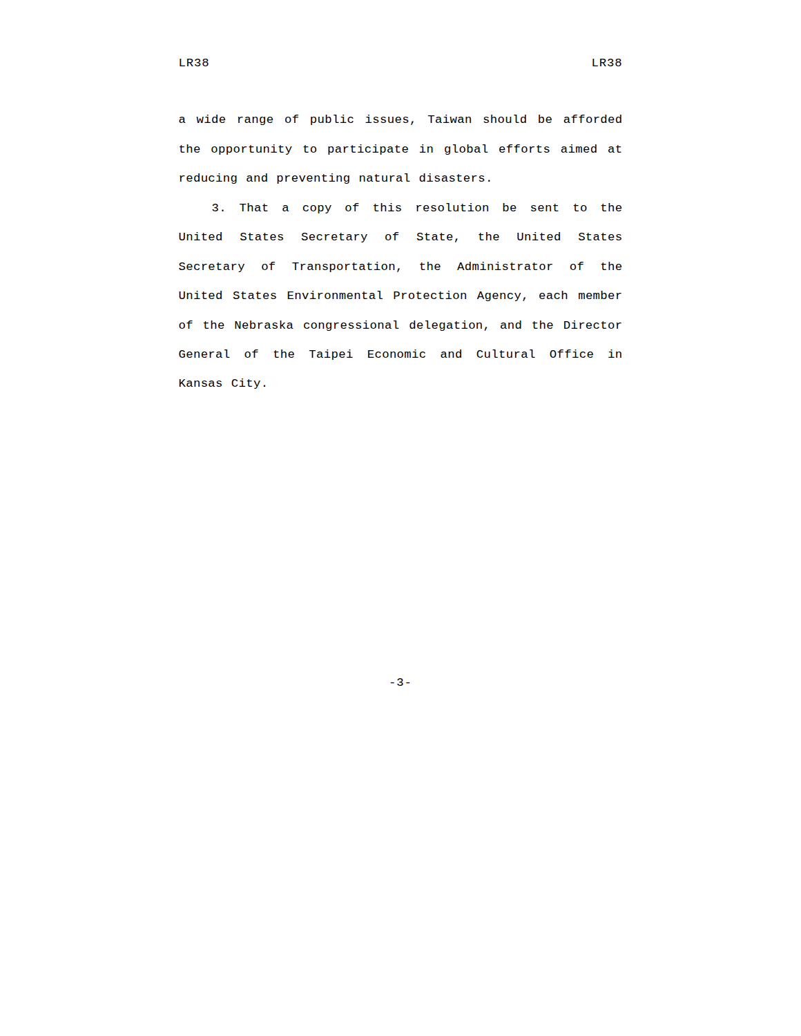LR38 LR38
a wide range of public issues, Taiwan should be afforded the opportunity to participate in global efforts aimed at reducing and preventing natural disasters.
3. That a copy of this resolution be sent to the United States Secretary of State, the United States Secretary of Transportation, the Administrator of the United States Environmental Protection Agency, each member of the Nebraska congressional delegation, and the Director General of the Taipei Economic and Cultural Office in Kansas City.
-3-